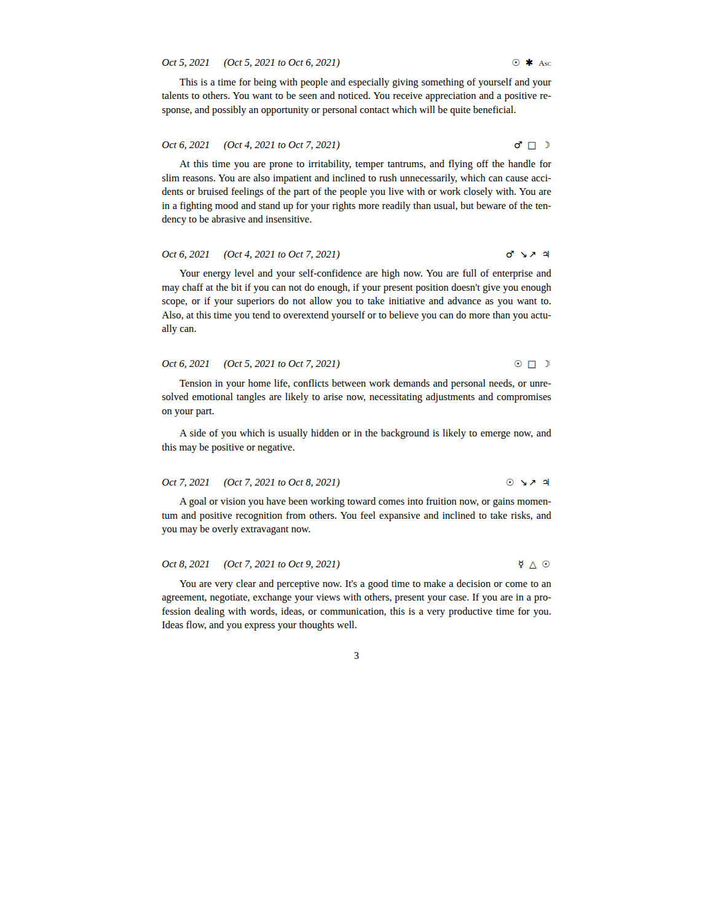Oct 5, 2021(Oct 5, 2021 to Oct 6, 2021)
☉ ✱ Asc
This is a time for being with people and especially giving something of yourself and your talents to others. You want to be seen and noticed. You receive appreciation and a positive response, and possibly an opportunity or personal contact which will be quite beneficial.
Oct 6, 2021(Oct 4, 2021 to Oct 7, 2021)
♂ □ ☽
At this time you are prone to irritability, temper tantrums, and flying off the handle for slim reasons. You are also impatient and inclined to rush unnecessarily, which can cause accidents or bruised feelings of the part of the people you live with or work closely with. You are in a fighting mood and stand up for your rights more readily than usual, but beware of the tendency to be abrasive and insensitive.
Oct 6, 2021(Oct 4, 2021 to Oct 7, 2021)
♂ ↘↗ ♃
Your energy level and your self-confidence are high now. You are full of enterprise and may chaff at the bit if you can not do enough, if your present position doesn't give you enough scope, or if your superiors do not allow you to take initiative and advance as you want to. Also, at this time you tend to overextend yourself or to believe you can do more than you actually can.
Oct 6, 2021(Oct 5, 2021 to Oct 7, 2021)
☉ □ ☽
Tension in your home life, conflicts between work demands and personal needs, or unresolved emotional tangles are likely to arise now, necessitating adjustments and compromises on your part.
A side of you which is usually hidden or in the background is likely to emerge now, and this may be positive or negative.
Oct 7, 2021(Oct 7, 2021 to Oct 8, 2021)
☉ ↘↗ ♃
A goal or vision you have been working toward comes into fruition now, or gains momentum and positive recognition from others. You feel expansive and inclined to take risks, and you may be overly extravagant now.
Oct 8, 2021(Oct 7, 2021 to Oct 9, 2021)
☿ △ ☉
You are very clear and perceptive now. It's a good time to make a decision or come to an agreement, negotiate, exchange your views with others, present your case. If you are in a profession dealing with words, ideas, or communication, this is a very productive time for you. Ideas flow, and you express your thoughts well.
3